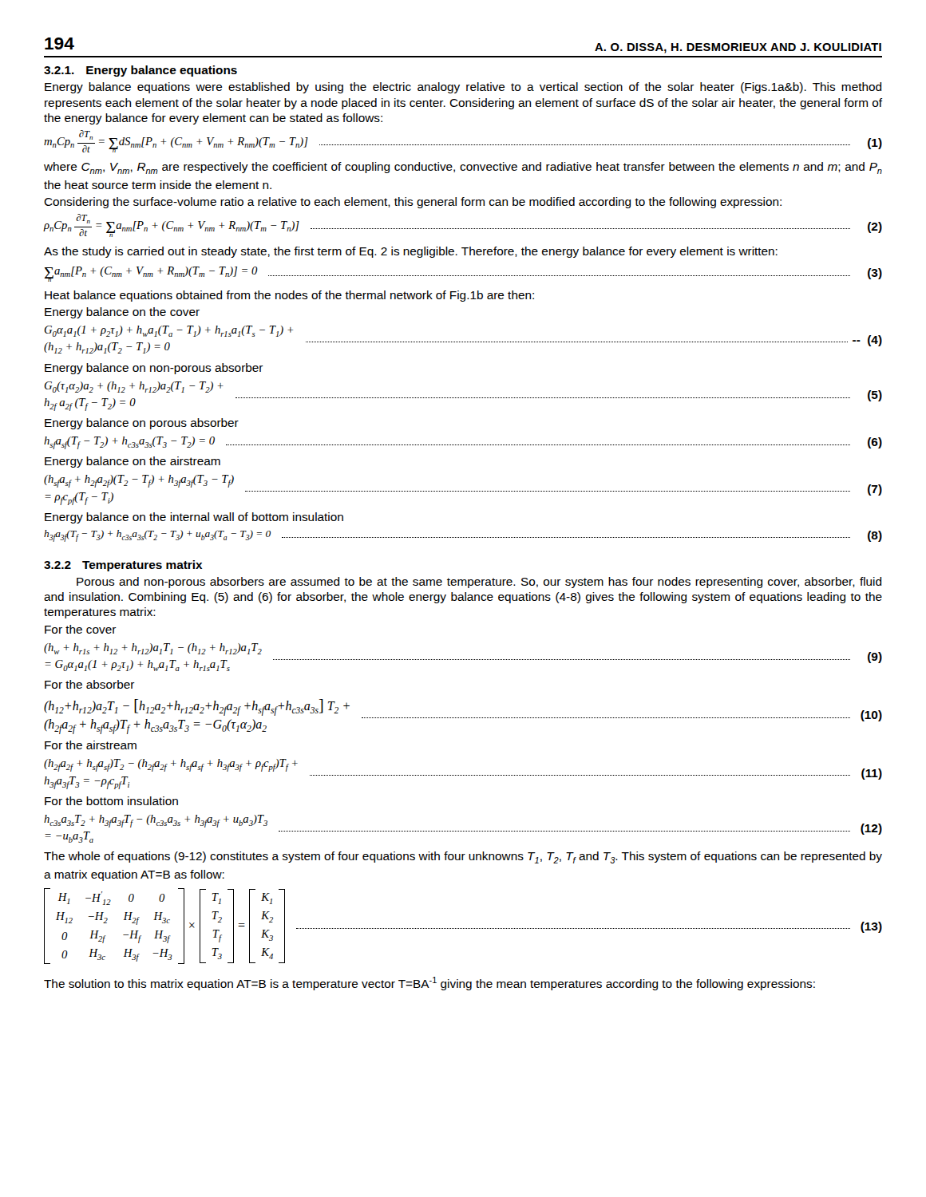194
A. O. DISSA, H. DESMORIEUX AND J. KOULIDIATI
3.2.1. Energy balance equations
Energy balance equations were established by using the electric analogy relative to a vertical section of the solar heater (Figs.1a&b). This method represents each element of the solar heater by a node placed in its center. Considering an element of surface dS of the solar air heater, the general form of the energy balance for every element can be stated as follows:
mnCpn ∂Tn∂t = Σn dSnm[Pn + (Cnm + Vnm + Rnm)(Tm − Tn)] (1)
where Cnm, Vnm, Rnm are respectively the coefficient of coupling conductive, convective and radiative heat transfer between the elements n and m; and Pn the heat source term inside the element n.
Considering the surface-volume ratio a relative to each element, this general form can be modified according to the following expression:
ρnCpn ∂Tn∂t = Σn anm[Pn + (Cnm + Vnm + Rnm)(Tm − Tn)] (2)
As the study is carried out in steady state, the first term of Eq. 2 is negligible. Therefore, the energy balance for every element is written:
Σn anm[Pn + (Cnm + Vnm + Rnm)(Tm − Tn)] = 0 (3)
Heat balance equations obtained from the nodes of the thermal network of Fig.1b are then:
Energy balance on the cover
G0α1a1(1 + ρ2τ1) + hwa1(Ta − T1) + hr1sa1(Ts − T1) +
(h12 + hr12)a1(T2 − T1) = 0
-- (4)
Energy balance on non-porous absorber
G0(τ1α2)a2 + (h12 + hr12)a2(T1 − T2) +
h2f a2f (Tf − T2) = 0
(5)
Energy balance on porous absorber
hsfasf(Tf − T2) + hc3sa3s(T3 − T2) = 0 (6)
Energy balance on the airstream
(hsfasf + h2fa2f)(T2 − Tf) + h3fa3f(T3 − Tf)
= ρfcpf(Tf − Ti)
(7)
Energy balance on the internal wall of bottom insulation
h3fa3f(Tf − T3) + hc3sa3s(T2 − T3) + uba3(Ta − T3) = 0 (8)
3.2.2 Temperatures matrix
Porous and non-porous absorbers are assumed to be at the same temperature. So, our system has four nodes representing cover, absorber, fluid and insulation. Combining Eq. (5) and (6) for absorber, the whole energy balance equations (4-8) gives the following system of equations leading to the temperatures matrix:
For the cover
(hw + hr1s + h12 + hr12)a1T1 − (h12 + hr12)a1T2
= G0α1a1(1 + ρ2τ1) + hwa1Ta + hr1sa1Ts
(9)
For the absorber
(h12+hr12)a2T1 − [h12a2+hr12a2+h2fa2f +hsfasf+hc3sa3s] T2 +
(h2fa2f + hsfasf)Tf + hc3sa3sT3 = −G0(τ1α2)a2
(10)
For the airstream
(h2fa2f + hsfasf)T2 − (h2fa2f + hsfasf + h3fa3f + ρfcpf)Tf +
h3fa3fT3 = −ρfcpfTi
(11)
For the bottom insulation
hc3sa3sT2 + h3fa3fTf − (hc3sa3s + h3fa3f + uba3)T3
= −uba3Ta
(12)
The whole of equations (9-12) constitutes a system of four equations with four unknowns T1, T2, Tf and T3. This system of equations can be represented by a matrix equation AT=B as follow:
| H 1 | −H ' 12 | 0 | 0 |
| H 12 | −H 2 | H 2f | H 3c |
| 0 | H 2f | −H f | H 3f |
| 0 | H 3c | H 3f | −H 3 |
×
| T 1 |
| T 2 |
| T f |
| T 3 |
=
| K 1 |
| K 2 |
| K 3 |
| K 4 |
(13)
The solution to this matrix equation AT=B is a temperature vector T=BA-1 giving the mean temperatures according to the following expressions: